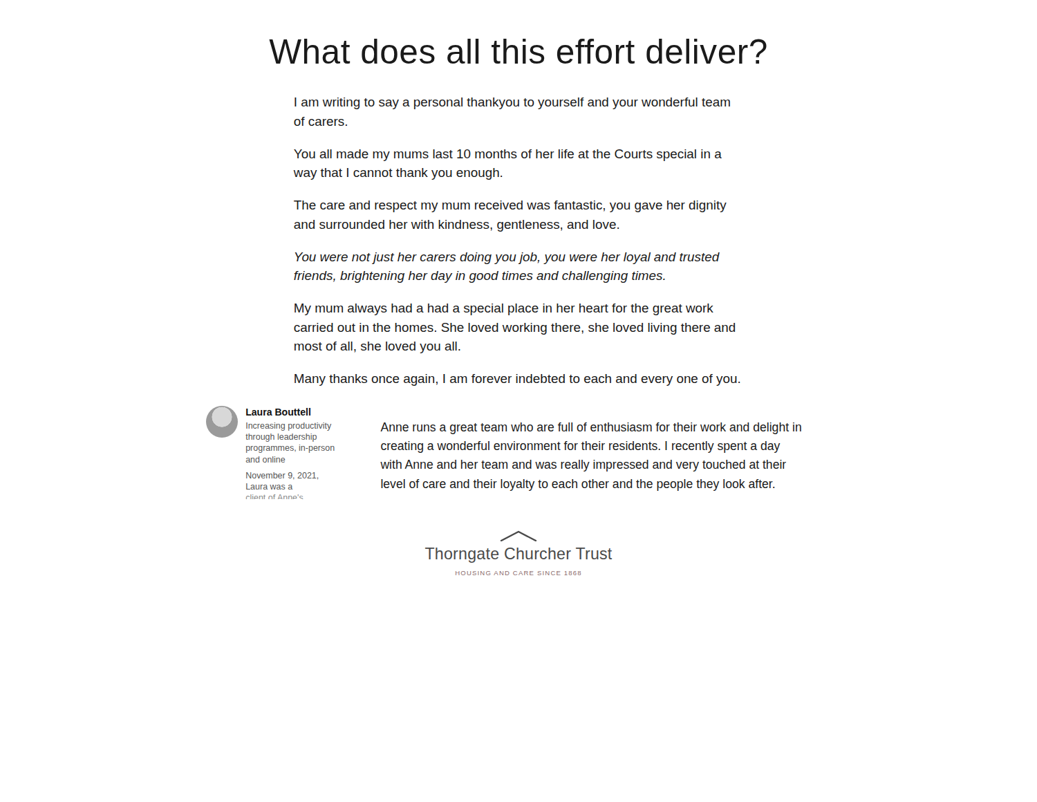What does all this effort deliver?
I am writing to say a personal thankyou to yourself and your wonderful team of carers.
You all made my mums last 10 months of her life at the Courts special in a way that I cannot thank you enough.
The care and respect my mum received was fantastic, you gave her dignity and surrounded her with kindness, gentleness, and love.
You were not just her carers doing you job, you were her loyal and trusted friends, brightening her day in good times and challenging times.
My mum always had a had a special place in her heart for the great work carried out in the homes. She loved working there, she loved living there and most of all, she loved you all.
Many thanks once again, I am forever indebted to each and every one of you.
Laura Bouttell Increasing productivity through leadership programmes, in-person and online November 9, 2021, Laura was a client of Anne's
Anne runs a great team who are full of enthusiasm for their work and delight in creating a wonderful environment for their residents. I recently spent a day with Anne and her team and was really impressed and very touched at their level of care and their loyalty to each other and the people they look after.
Thorngate Churcher Trust
Housing and Care since 1868